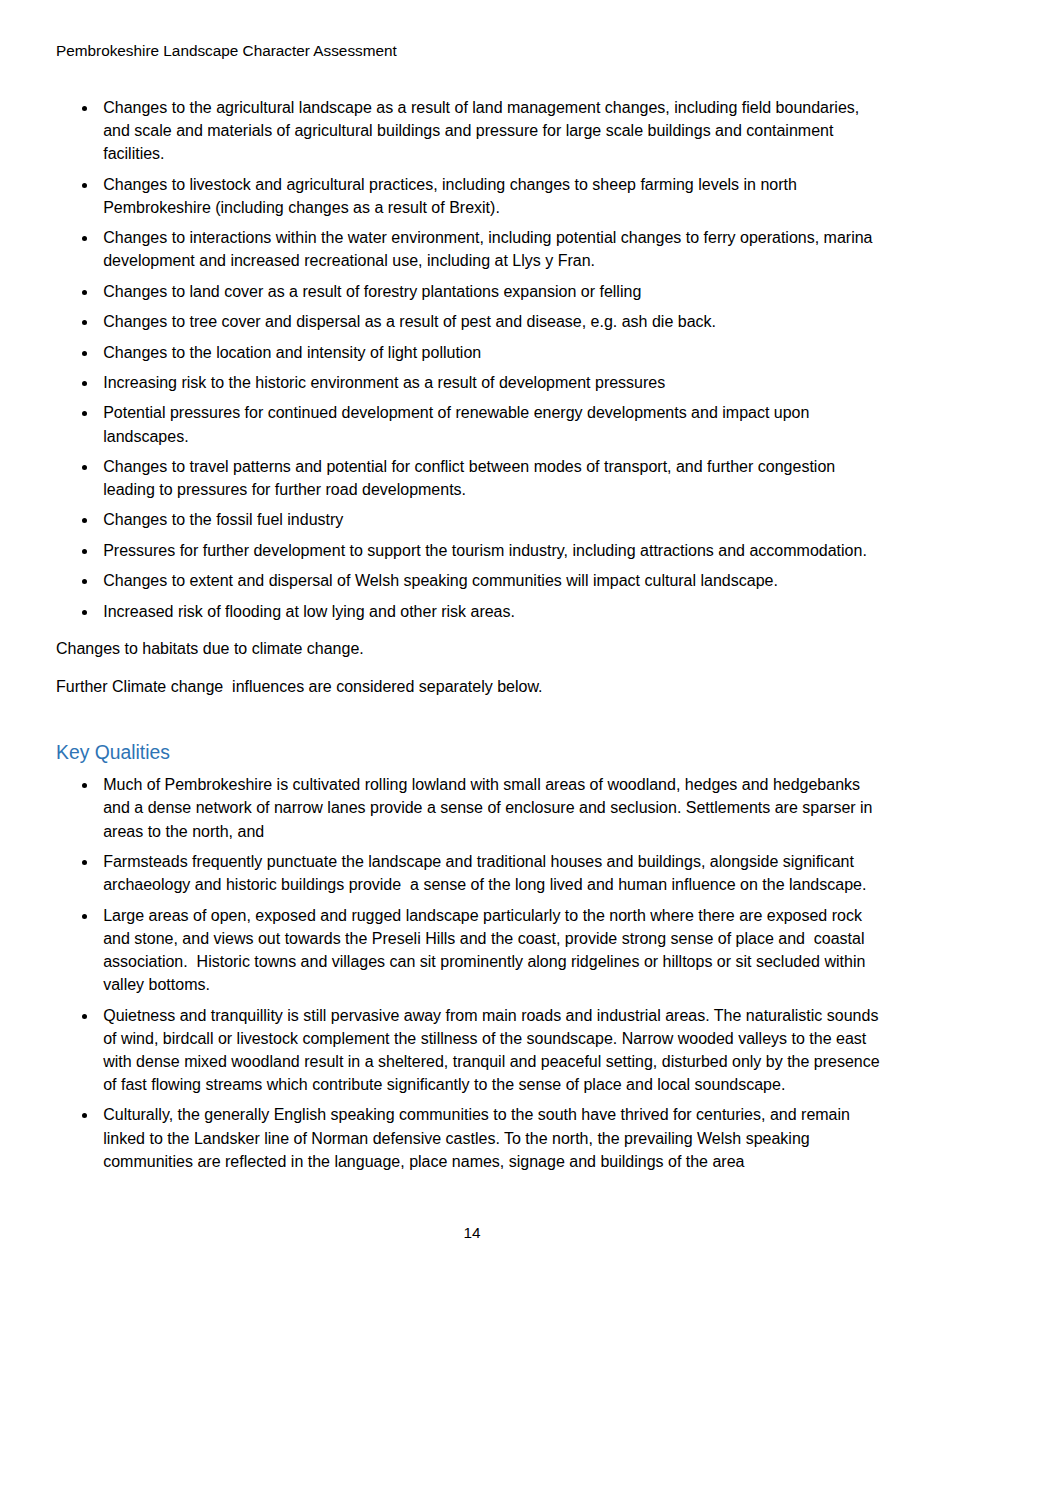Pembrokeshire Landscape Character Assessment
Changes to the agricultural landscape as a result of land management changes, including field boundaries, and scale and materials of agricultural buildings and pressure for large scale buildings and containment facilities.
Changes to livestock and agricultural practices, including changes to sheep farming levels in north Pembrokeshire (including changes as a result of Brexit).
Changes to interactions within the water environment, including potential changes to ferry operations, marina development and increased recreational use, including at Llys y Fran.
Changes to land cover as a result of forestry plantations expansion or felling
Changes to tree cover and dispersal as a result of pest and disease, e.g. ash die back.
Changes to the location and intensity of light pollution
Increasing risk to the historic environment as a result of development pressures
Potential pressures for continued development of renewable energy developments and impact upon landscapes.
Changes to travel patterns and potential for conflict between modes of transport, and further congestion leading to pressures for further road developments.
Changes to the fossil fuel industry
Pressures for further development to support the tourism industry, including attractions and accommodation.
Changes to extent and dispersal of Welsh speaking communities will impact cultural landscape.
Increased risk of flooding at low lying and other risk areas.
Changes to habitats due to climate change.
Further Climate change influences are considered separately below.
Key Qualities
Much of Pembrokeshire is cultivated rolling lowland with small areas of woodland, hedges and hedgebanks and a dense network of narrow lanes provide a sense of enclosure and seclusion. Settlements are sparser in areas to the north, and
Farmsteads frequently punctuate the landscape and traditional houses and buildings, alongside significant archaeology and historic buildings provide a sense of the long lived and human influence on the landscape.
Large areas of open, exposed and rugged landscape particularly to the north where there are exposed rock and stone, and views out towards the Preseli Hills and the coast, provide strong sense of place and coastal association. Historic towns and villages can sit prominently along ridgelines or hilltops or sit secluded within valley bottoms.
Quietness and tranquillity is still pervasive away from main roads and industrial areas. The naturalistic sounds of wind, birdcall or livestock complement the stillness of the soundscape. Narrow wooded valleys to the east with dense mixed woodland result in a sheltered, tranquil and peaceful setting, disturbed only by the presence of fast flowing streams which contribute significantly to the sense of place and local soundscape.
Culturally, the generally English speaking communities to the south have thrived for centuries, and remain linked to the Landsker line of Norman defensive castles. To the north, the prevailing Welsh speaking communities are reflected in the language, place names, signage and buildings of the area
14